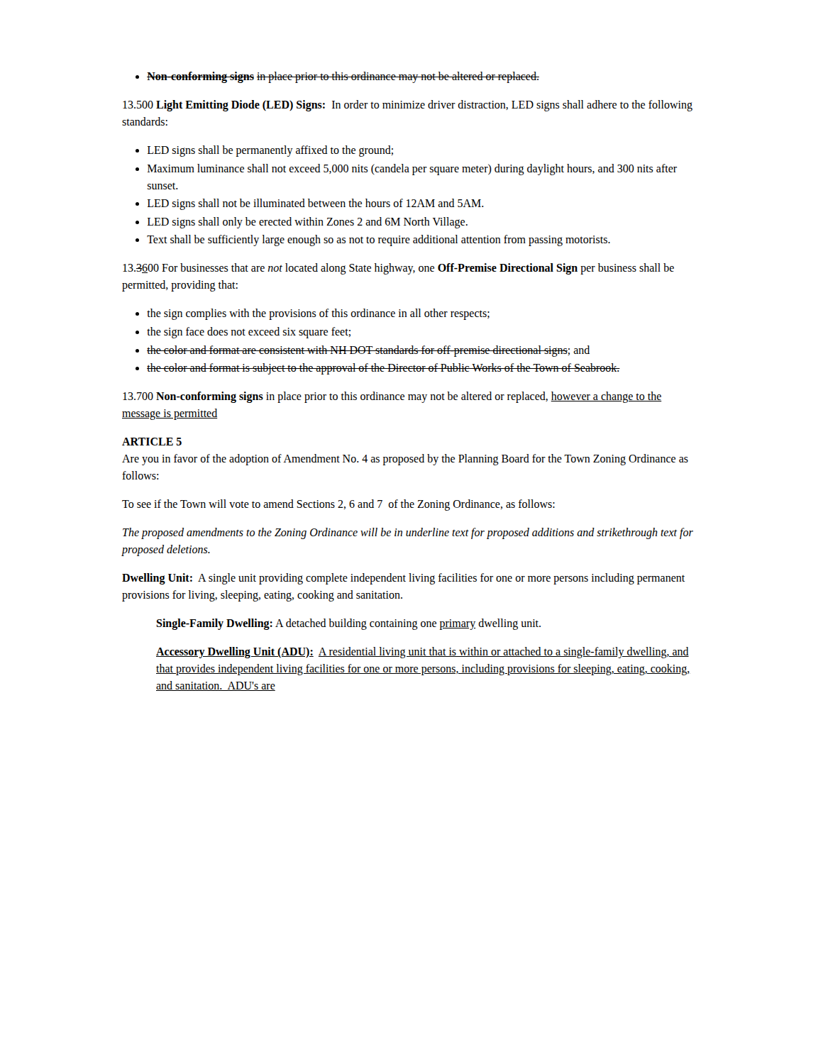Non-conforming signs in place prior to this ordinance may not be altered or replaced.
13.500 Light Emitting Diode (LED) Signs: In order to minimize driver distraction, LED signs shall adhere to the following standards:
LED signs shall be permanently affixed to the ground;
Maximum luminance shall not exceed 5,000 nits (candela per square meter) during daylight hours, and 300 nits after sunset.
LED signs shall not be illuminated between the hours of 12AM and 5AM.
LED signs shall only be erected within Zones 2 and 6M North Village.
Text shall be sufficiently large enough so as not to require additional attention from passing motorists.
13.3600 For businesses that are not located along State highway, one Off-Premise Directional Sign per business shall be permitted, providing that:
the sign complies with the provisions of this ordinance in all other respects;
the sign face does not exceed six square feet;
the color and format are consistent with NH DOT standards for off-premise directional signs; and
the color and format is subject to the approval of the Director of Public Works of the Town of Seabrook.
13.700 Non-conforming signs in place prior to this ordinance may not be altered or replaced, however a change to the message is permitted
ARTICLE 5
Are you in favor of the adoption of Amendment No. 4 as proposed by the Planning Board for the Town Zoning Ordinance as follows:
To see if the Town will vote to amend Sections 2, 6 and 7 of the Zoning Ordinance, as follows:
The proposed amendments to the Zoning Ordinance will be in underline text for proposed additions and strikethrough text for proposed deletions.
Dwelling Unit: A single unit providing complete independent living facilities for one or more persons including permanent provisions for living, sleeping, eating, cooking and sanitation.
Single-Family Dwelling: A detached building containing one primary dwelling unit.
Accessory Dwelling Unit (ADU): A residential living unit that is within or attached to a single-family dwelling, and that provides independent living facilities for one or more persons, including provisions for sleeping, eating, cooking, and sanitation. ADU's are